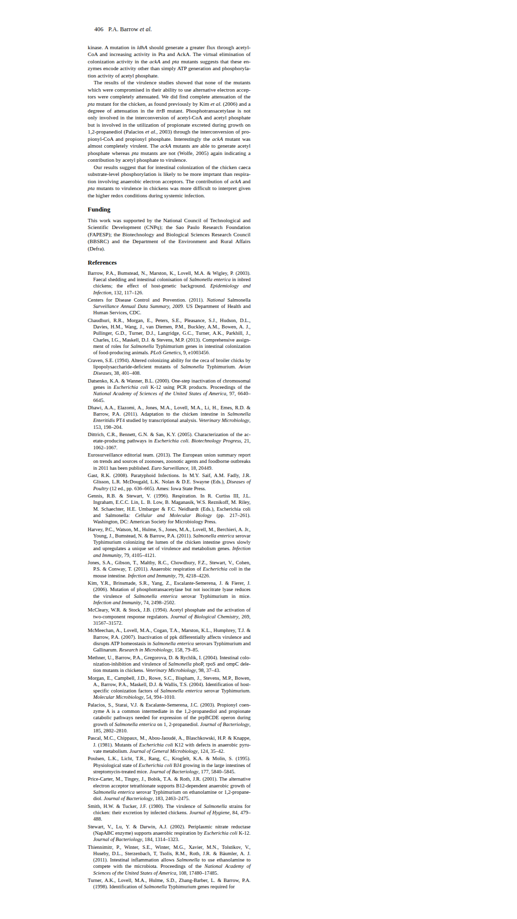406 P.A. Barrow et al.
kinase. A mutation in ldhA should generate a greater flux through acetyl-CoA and increasing activity in Pta and AckA. The virtual elimination of colonization activity in the ackA and pta mutants suggests that these enzymes encode activity other than simply ATP generation and phosphorylation activity of acetyl phosphate.
The results of the virulence studies showed that none of the mutants which were compromised in their ability to use alternative electron acceptors were completely attenuated. We did find complete attenuation of the pta mutant for the chicken, as found previously by Kim et al. (2006) and a degreee of attenuation in the ttrB mutant. Phosphotransacetylase is not only involved in the interconversion of acetyl-CoA and acetyl phosphate but is involved in the utilization of propionate excreted during growth on 1,2-propanediol (Palacios et al., 2003) through the interconversion of propionyl-CoA and propionyl phosphate. Interestingly the ackA mutant was almost completely virulent. The ackA mutants are able to generate acetyl phosphate whereas pta mutants are not (Wolfe, 2005) again indicating a contribution by acetyl phosphate to virulence.
Our results suggest that for intestinal colonization of the chicken caeca substrate-level phosphorylation is likely to be more imprtant than respiration involving anaerobic electron acceptors. The contribution of ackA and pta mutants to virulence in chickens was more difficult to interpret given the higher redox conditions during systemic infection.
Funding
This work was supported by the National Council of Technological and Scientific Development (CNPq); the Sao Paulo Research Foundation (FAPESP); the Biotechnology and Biological Sciences Research Council (BBSRC) and the Department of the Environment and Rural Affairs (Defra).
References
Barrow, P.A., Bumstead, N., Marston, K., Lovell, M.A. & Wigley, P. (2003). Faecal shedding and intestinal colonisation of Salmonella enterica in inbred chickens; the effect of host-genetic background. Epidemiology and Infection, 132, 117–126.
Centers for Disease Control and Prevention. (2011). National Salmonella Surveillance Annual Data Summary, 2009. US Department of Health and Human Services, CDC.
Chaudhuri, R.R., Morgan, E., Peters, S.E., Pleasance, S.J., Hudson, D.L., Davies, H.M., Wang, J., van Diemen, P.M., Buckley, A.M., Bowen, A. J., Pullinger, G.D., Turner, D.J., Langridge, G.C., Turner, A.K., Parkhill, J., Charles, I.G., Maskell, D.J. & Stevens, M.P. (2013). Comprehensive assignment of roles for Salmonella Typhimurium genes in intestinal colonization of food-producing animals. PLoS Genetics, 9, e1003456.
Craven, S.E. (1994). Altered colonizing ability for the ceca of broiler chicks by lipopolysaccharide-deficient mutants of Salmonella Typhimurium. Avian Diseases, 38, 401–408.
Datsenko, K.A. & Wanner, B.L. (2000). One-step inactivation of chromosomal genes in Escherichia coli K-12 using PCR products. Proceedings of the National Academy of Sciences of the United States of America, 97, 6640–6645.
Dhawi, A.A., Elazomi, A., Jones, M.A., Lovell, M.A., Li, H., Emes, R.D. & Barrow, P.A. (2011). Adaptation to the chicken intestine in Salmonella Enteritidis PT4 studied by transcriptional analysis. Veterinary Microbiology, 153, 198–204.
Dittrich, C.R., Bennett, G.N. & San, K.Y. (2005). Characterization of the acetate-producing pathways in Escherichia coli. Biotechnology Progress, 21, 1062–1067.
Eurosurveillance editorial team. (2013). The European union summary report on trends and sources of zoonoses, zoonotic agents and foodborne outbreaks in 2011 has been published. Euro Surveillance, 18, 20449.
Gast, R.K. (2008). Paratyphoid Infections. In M.Y. Saif, A.M. Fadly, J.R. Glisson, L.R. McDougald, L.K. Nolan & D.E. Swayne (Eds.), Diseases of Poultry (12 ed., pp. 636–665). Ames: Iowa State Press.
Gennis, R.B. & Stewart, V. (1996). Respiration. In R. Curtiss III, J.L. Ingraham, E.C.C. Lin, L. B. Low, B. Maganasik, W.S. Reznikoff, M. Riley, M. Schaechter, H.E. Umbarger & F.C. Neidhardt (Eds.), Escherichia coli and Salmonella: Cellular and Molecular Biology (pp. 217–261). Washington, DC: American Society for Microbiology Press.
Harvey, P.C., Watson, M., Hulme, S., Jones, M.A., Lovell, M., Berchieri, A. Jr., Young, J., Bumstead, N. & Barrow, P.A. (2011). Salmonella enterica serovar Typhimurium colonizing the lumen of the chicken intestine grows slowly and upregulates a unique set of virulence and metabolism genes. Infection and Immunity, 79, 4105–4121.
Jones, S.A., Gibson, T., Maltby, R.C., Chowdhury, F.Z., Stewart, V., Cohen, P.S. & Conway, T. (2011). Anaerobic respiration of Escherichia coli in the mouse intestine. Infection and Immunity, 79, 4218–4226.
Kim, Y.R., Brinsmade, S.R., Yang, Z., Escalante-Semerena, J. & Fierer, J. (2006). Mutation of phosphotransacetylase but not isocitrate lyase reduces the virulence of Salmonella enterica serovar Typhimurium in mice. Infection and Immunity, 74, 2498–2502.
McCleary, W.R. & Stock, J.B. (1994). Acetyl phosphate and the activation of two-component response regulators. Journal of Biological Chemistry, 269, 31567–31572.
McMeechan, A., Lovell, M.A., Cogan, T.A., Marston, K.L., Humphrey, T.J. & Barrow, P.A. (2007). Inactivation of ppk differentially affects virulence and disrupts ATP homeostasis in Salmonella enterica serovars Typhimurium and Gallinarum. Research in Microbiology, 158, 79–85.
Methner, U., Barrow, P.A., Gregorova, D. & Rychlik, I. (2004). Intestinal colonization-inhibition and virulence of Salmonella phoP, rpoS and ompC deletion mutants in chickens. Veterinary Microbiology, 98, 37–43.
Morgan, E., Campbell, J.D., Rowe, S.C., Bispham, J., Stevens, M.P., Bowen, A., Barrow, P.A., Maskell, D.J. & Wallis, T.S. (2004). Identification of host-specific colonization factors of Salmonella enterica serovar Typhimurium. Molecular Microbiology, 54, 994–1010.
Palacios, S., Starai, V.J. & Escalante-Semerena, J.C. (2003). Propionyl coenzyme A is a common intermediate in the 1,2-propanediol and propionate catabolic pathways needed for expression of the prpBCDE operon during growth of Salmonella enterica on 1, 2-propanediol. Journal of Bacteriology, 185, 2802–2810.
Pascal, M.C., Chippaux, M., Abou-Jaoudé, A., Blaschkowski, H.P. & Knappe, J. (1981). Mutants of Escherichia coli K12 with defects in anaerobic pyruvate metabolism. Journal of General Microbiology, 124, 35–42.
Poulsen, L.K., Licht, T.R., Rang, C., Krogfelt, K.A. & Molin, S. (1995). Physiological state of Escherichia coli BJ4 growing in the large intestines of streptomycin-treated mice. Journal of Bacteriology, 177, 5840–5845.
Price-Carter, M., Tingey, J., Bobik, T.A. & Roth, J.R. (2001). The alternative electron acceptor tetrathionate supports B12-dependent anaerobic growth of Salmonella enterica serovar Typhimurium on ethanolamine or 1,2-propanediol. Journal of Bacteriology, 183, 2463–2475.
Smith, H.W. & Tucker, J.F. (1980). The virulence of Salmonella strains for chicken: their excretion by infected chickens. Journal of Hygiene, 84, 479–488.
Stewart, V., Lu, Y. & Darwin, A.J. (2002). Periplasmic nitrate reductase (NapABC enzyme) supports anaerobic respiration by Escherichia coli K-12. Journal of Bacteriology, 184, 1314–1323.
Thiennimitr, P., Winter, S.E., Winter, M.G., Xavier, M.N., Tolstikov, V., Huseby, D.L., Sterzenbach, T, Tsolis, R.M., Roth, J.R. & Bäumler, A. J. (2011). Intestinal inflammation allows Salmonella to use ethanolamine to compete with the microbiota. Proceedings of the National Academy of Sciences of the United States of America, 108, 17480–17485.
Turner, A.K., Lovell, M.A., Hulme, S.D., Zhang-Barber, L. & Barrow, P.A. (1998). Identification of Salmonella Typhimurium genes required for